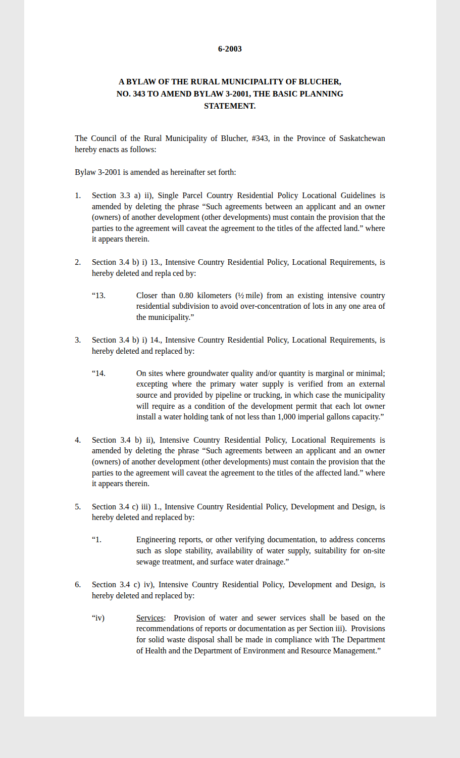6-2003
A Bylaw of the Rural Municipality of Blucher,
No. 343 to Amend Bylaw 3-2001, the Basic Planning
Statement.
The Council of the Rural Municipality of Blucher, #343, in the Province of Saskatchewan hereby enacts as follows:
Bylaw 3-2001 is amended as hereinafter set forth:
Section 3.3 a) ii), Single Parcel Country Residential Policy Locational Guidelines is amended by deleting the phrase “Such agreements between an applicant and an owner (owners) of another development (other developments) must contain the provision that the parties to the agreement will caveat the agreement to the titles of the affected land.” where it appears therein.
Section 3.4 b) i) 13., Intensive Country Residential Policy, Locational Requirements, is hereby deleted and repla ced by:
“13. Closer than 0.80 kilometers (½ mile) from an existing intensive country residential subdivision to avoid over-concentration of lots in any one area of the municipality.”
Section 3.4 b) i) 14., Intensive Country Residential Policy, Locational Requirements, is hereby deleted and replaced by:
“14. On sites where groundwater quality and/or quantity is marginal or minimal; excepting where the primary water supply is verified from an external source and provided by pipeline or trucking, in which case the municipality will require as a condition of the development permit that each lot owner install a water holding tank of not less than 1,000 imperial gallons capacity.”
Section 3.4 b) ii), Intensive Country Residential Policy, Locational Requirements is amended by deleting the phrase “Such agreements between an applicant and an owner (owners) of another development (other developments) must contain the provision that the parties to the agreement will caveat the agreement to the titles of the affected land.” where it appears therein.
Section 3.4 c) iii) 1., Intensive Country Residential Policy, Development and Design, is hereby deleted and replaced by:
“1. Engineering reports, or other verifying documentation, to address concerns such as slope stability, availability of water supply, suitability for on-site sewage treatment, and surface water drainage.”
Section 3.4 c) iv), Intensive Country Residential Policy, Development and Design, is hereby deleted and replaced by:
“iv) Services: Provision of water and sewer services shall be based on the recommendations of reports or documentation as per Section iii). Provisions for solid waste disposal shall be made in compliance with The Department of Health and the Department of Environment and Resource Management.”